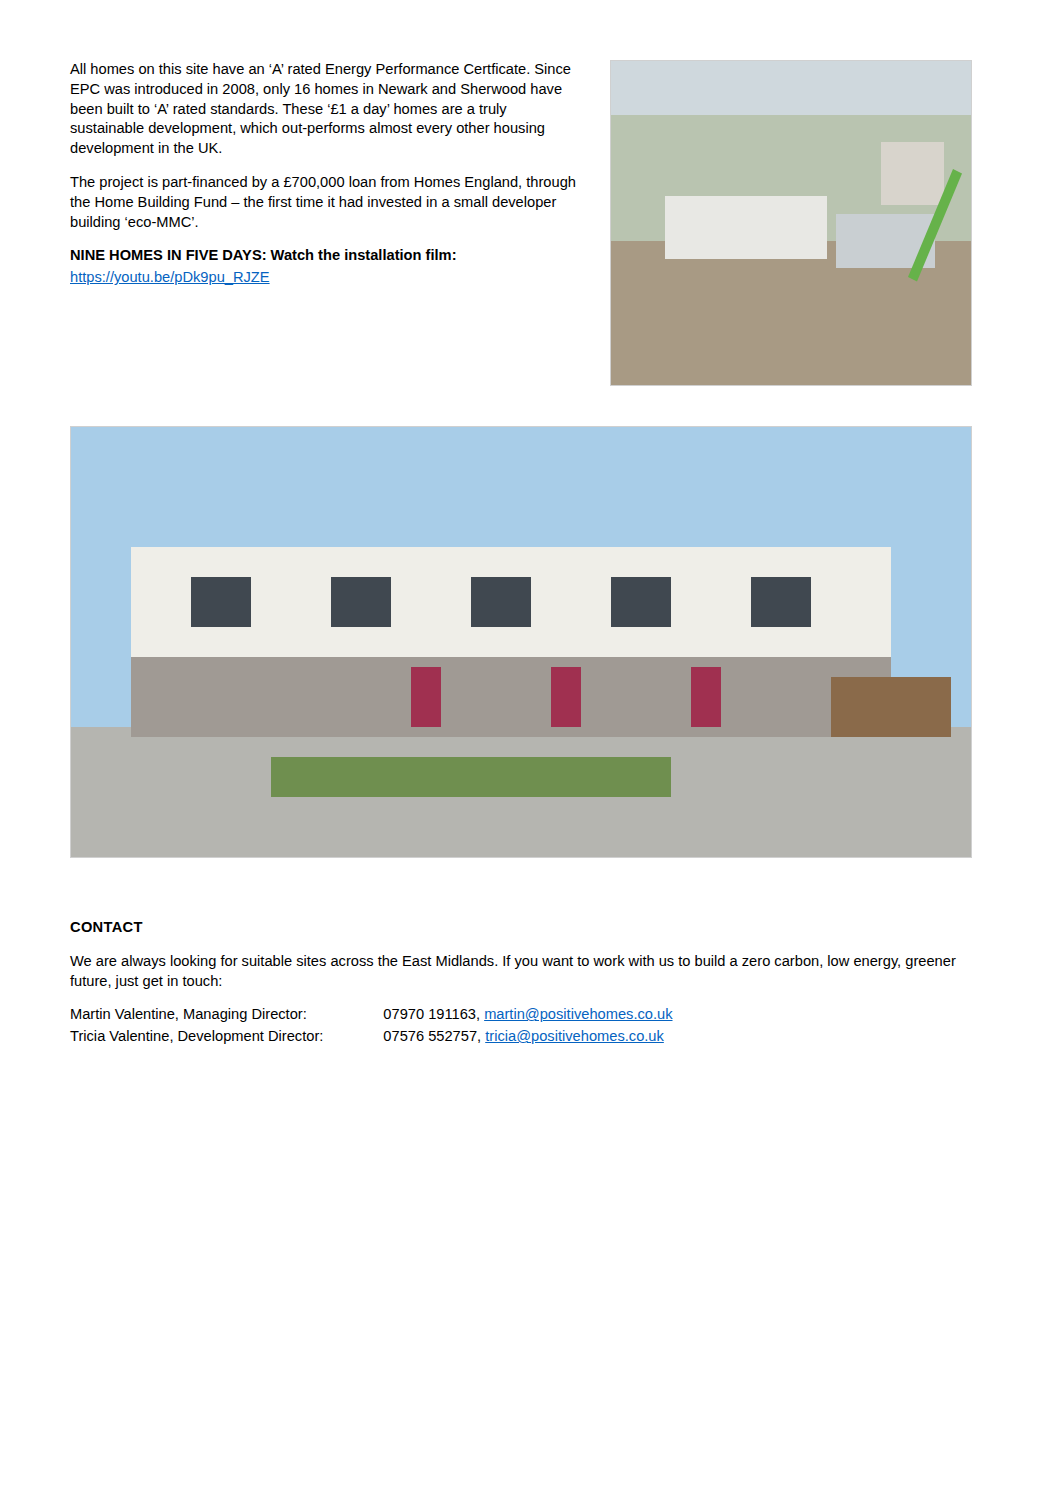All homes on this site have an ‘A’ rated Energy Performance Certficate. Since EPC was introduced in 2008, only 16 homes in Newark and Sherwood have been built to ‘A’ rated standards. These ‘£1 a day’ homes are a truly sustainable development, which out-performs almost every other housing development in the UK.
The project is part-financed by a £700,000 loan from Homes England, through the Home Building Fund – the first time it had invested in a small developer building ‘eco-MMC’.
NINE HOMES IN FIVE DAYS: Watch the installation film:
https://youtu.be/pDk9pu_RJZE
CONTACT
We are always looking for suitable sites across the East Midlands. If you want to work with us to build a zero carbon, low energy, greener future, just get in touch:
| Martin Valentine, Managing Director: | 07970 191163, martin@positivehomes.co.uk |
| Tricia Valentine, Development Director: | 07576 552757, tricia@positivehomes.co.uk |